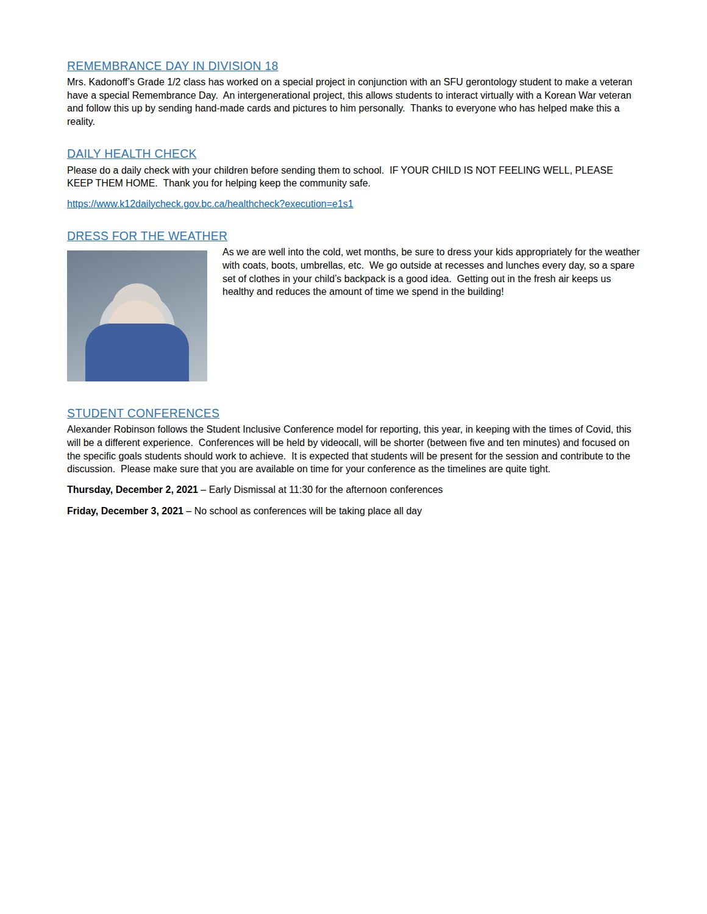REMEMBRANCE DAY IN DIVISION 18
Mrs. Kadonoff’s Grade 1/2 class has worked on a special project in conjunction with an SFU gerontology student to make a veteran have a special Remembrance Day. An intergenerational project, this allows students to interact virtually with a Korean War veteran and follow this up by sending hand-made cards and pictures to him personally. Thanks to everyone who has helped make this a reality.
DAILY HEALTH CHECK
Please do a daily check with your children before sending them to school. IF YOUR CHILD IS NOT FEELING WELL, PLEASE KEEP THEM HOME. Thank you for helping keep the community safe.
https://www.k12dailycheck.gov.bc.ca/healthcheck?execution=e1s1
DRESS FOR THE WEATHER
As we are well into the cold, wet months, be sure to dress your kids appropriately for the weather with coats, boots, umbrellas, etc. We go outside at recesses and lunches every day, so a spare set of clothes in your child’s backpack is a good idea. Getting out in the fresh air keeps us healthy and reduces the amount of time we spend in the building!
STUDENT CONFERENCES
Alexander Robinson follows the Student Inclusive Conference model for reporting, this year, in keeping with the times of Covid, this will be a different experience. Conferences will be held by videocall, will be shorter (between five and ten minutes) and focused on the specific goals students should work to achieve. It is expected that students will be present for the session and contribute to the discussion. Please make sure that you are available on time for your conference as the timelines are quite tight.
Thursday, December 2, 2021 – Early Dismissal at 11:30 for the afternoon conferences
Friday, December 3, 2021 – No school as conferences will be taking place all day